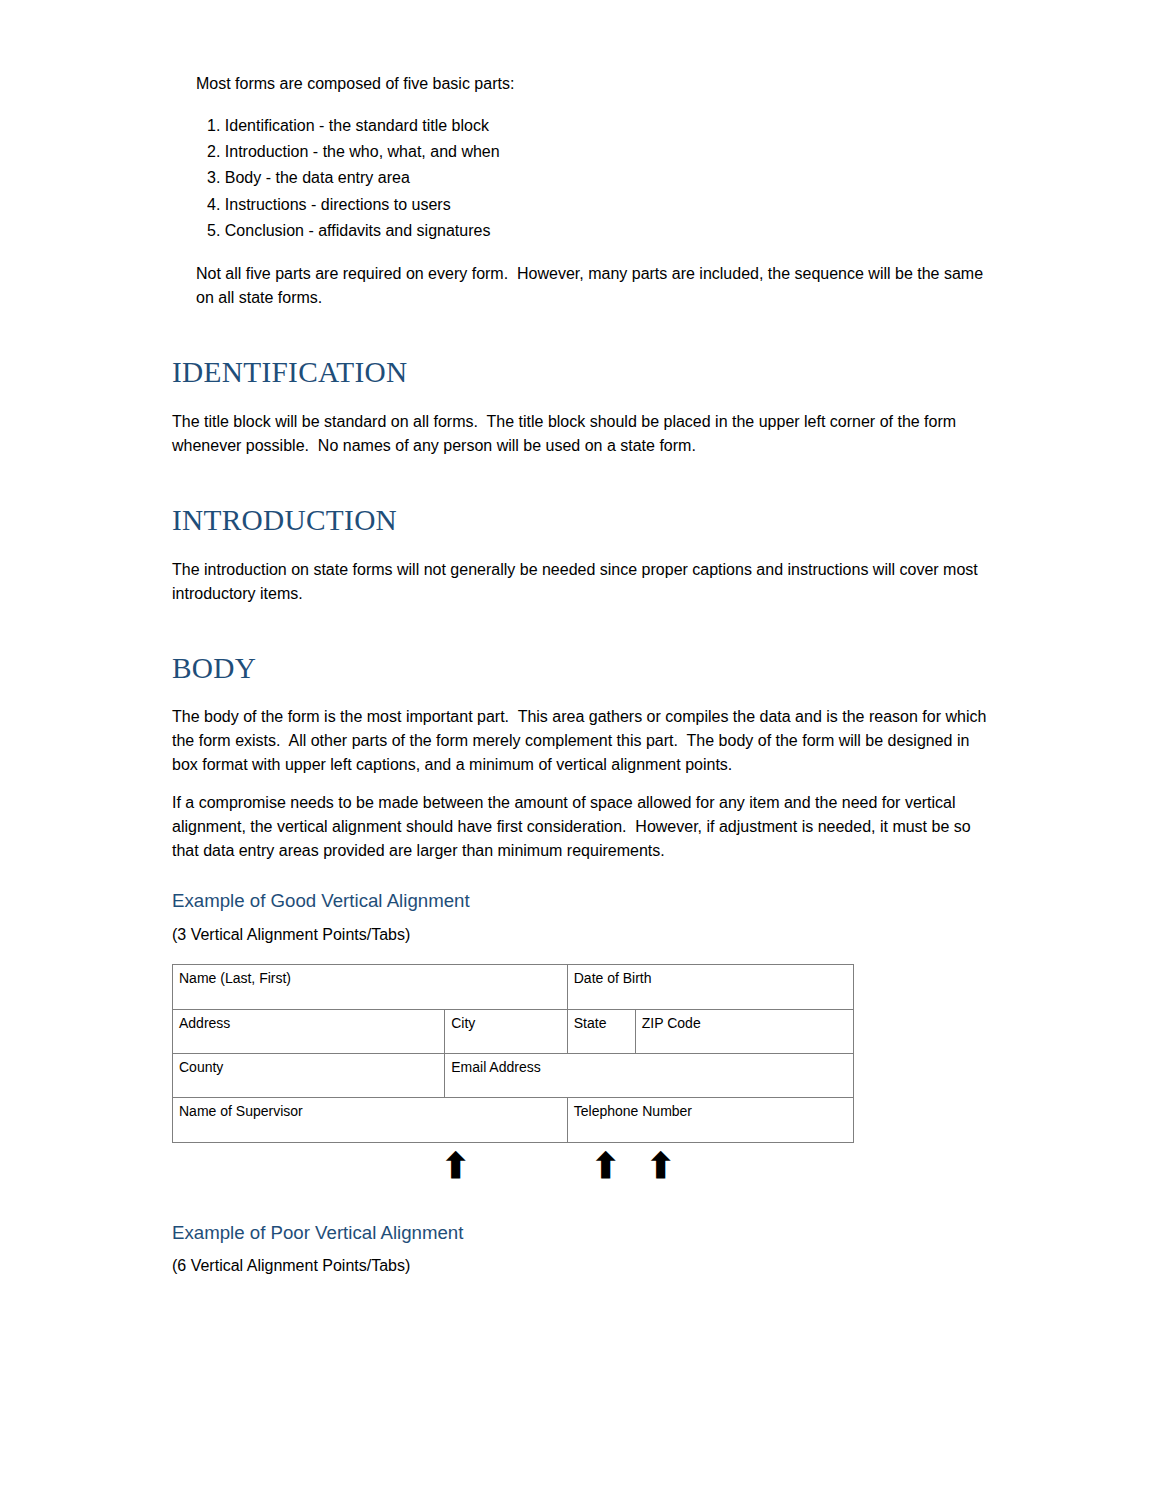Most forms are composed of five basic parts:
Identification - the standard title block
Introduction - the who, what, and when
Body - the data entry area
Instructions - directions to users
Conclusion - affidavits and signatures
Not all five parts are required on every form. However, many parts are included, the sequence will be the same on all state forms.
IDENTIFICATION
The title block will be standard on all forms. The title block should be placed in the upper left corner of the form whenever possible. No names of any person will be used on a state form.
INTRODUCTION
The introduction on state forms will not generally be needed since proper captions and instructions will cover most introductory items.
BODY
The body of the form is the most important part. This area gathers or compiles the data and is the reason for which the form exists. All other parts of the form merely complement this part. The body of the form will be designed in box format with upper left captions, and a minimum of vertical alignment points.
If a compromise needs to be made between the amount of space allowed for any item and the need for vertical alignment, the vertical alignment should have first consideration. However, if adjustment is needed, it must be so that data entry areas provided are larger than minimum requirements.
Example of Good Vertical Alignment
(3 Vertical Alignment Points/Tabs)
| Name (Last, First) | Date of Birth |
| Address | City | State | ZIP Code |
| County | Email Address |
| Name of Supervisor | Telephone Number |
⬆ ⬆ ⬆
Example of Poor Vertical Alignment
(6 Vertical Alignment Points/Tabs)